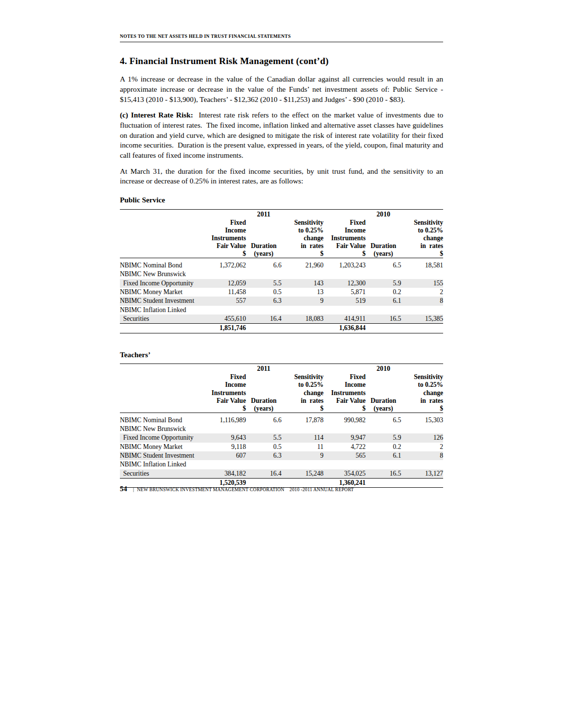NOTES TO THE NET ASSETS HELD IN TRUST FINANCIAL STATEMENTS
4. Financial Instrument Risk Management (cont’d)
A 1% increase or decrease in the value of the Canadian dollar against all currencies would result in an approximate increase or decrease in the value of the Funds’ net investment assets of: Public Service - $15,413 (2010 - $13,900), Teachers’ - $12,362 (2010 - $11,253) and Judges’ - $90 (2010 - $83).
(c) Interest Rate Risk: Interest rate risk refers to the effect on the market value of investments due to fluctuation of interest rates. The fixed income, inflation linked and alternative asset classes have guidelines on duration and yield curve, which are designed to mitigate the risk of interest rate volatility for their fixed income securities. Duration is the present value, expressed in years, of the yield, coupon, final maturity and call features of fixed income instruments.
At March 31, the duration for the fixed income securities, by unit trust fund, and the sensitivity to an increase or decrease of 0.25% in interest rates, are as follows:
Public Service
| | 2011 | | 2010 |
| | Fixed | | Sensitivity | | Fixed | | Sensitivity |
| | Income | | to 0.25% | | Income | | to 0.25% |
| | Instruments | | change | | Instruments | | change |
| | Fair Value | Duration | in rates | | Fair Value | Duration | in rates |
| | $ | (years) | $ | | $ | (years) | $ |
| NBIMC Nominal Bond | 1,372,062 | 6.6 | 21,960 | | 1,203,243 | 6.5 | 18,581 |
| NBIMC New Brunswick | | | | | | | |
| Fixed Income Opportunity | 12,059 | 5.5 | 143 | | 12,300 | 5.9 | 155 |
| NBIMC Money Market | 11,458 | 0.5 | 13 | | 5,871 | 0.2 | 2 |
| NBIMC Student Investment | 557 | 6.3 | 9 | | 519 | 6.1 | 8 |
| NBIMC Inflation Linked | | | | | | | |
| Securities | 455,610 | 16.4 | 18,083 | | 414,911 | 16.5 | 15,385 |
| | 1,851,746 | | | | 1,636,844 | | |
Teachers’
| | 2011 | | 2010 |
| | Fixed | | Sensitivity | | Fixed | | Sensitivity |
| | Income | | to 0.25% | | Income | | to 0.25% |
| | Instruments | | change | | Instruments | | change |
| | Fair Value | Duration | in rates | | Fair Value | Duration | in rates |
| | $ | (years) | $ | | $ | (years) | $ |
| NBIMC Nominal Bond | 1,116,989 | 6.6 | 17,878 | | 990,982 | 6.5 | 15,303 |
| NBIMC New Brunswick | | | | | | | |
| Fixed Income Opportunity | 9,643 | 5.5 | 114 | | 9,947 | 5.9 | 126 |
| NBIMC Money Market | 9,118 | 0.5 | 11 | | 4,722 | 0.2 | 2 |
| NBIMC Student Investment | 607 | 6.3 | 9 | | 565 | 6.1 | 8 |
| NBIMC Inflation Linked | | | | | | | |
| Securities | 384,182 | 16.4 | 15,248 | | 354,025 | 16.5 | 13,127 |
| | 1,520,539 | | | | 1,360,241 | | |
54|NEW BRUNSWICK INVESTMENT MANAGEMENT CORPORATION 2010 -2011 ANNUAL REPORT